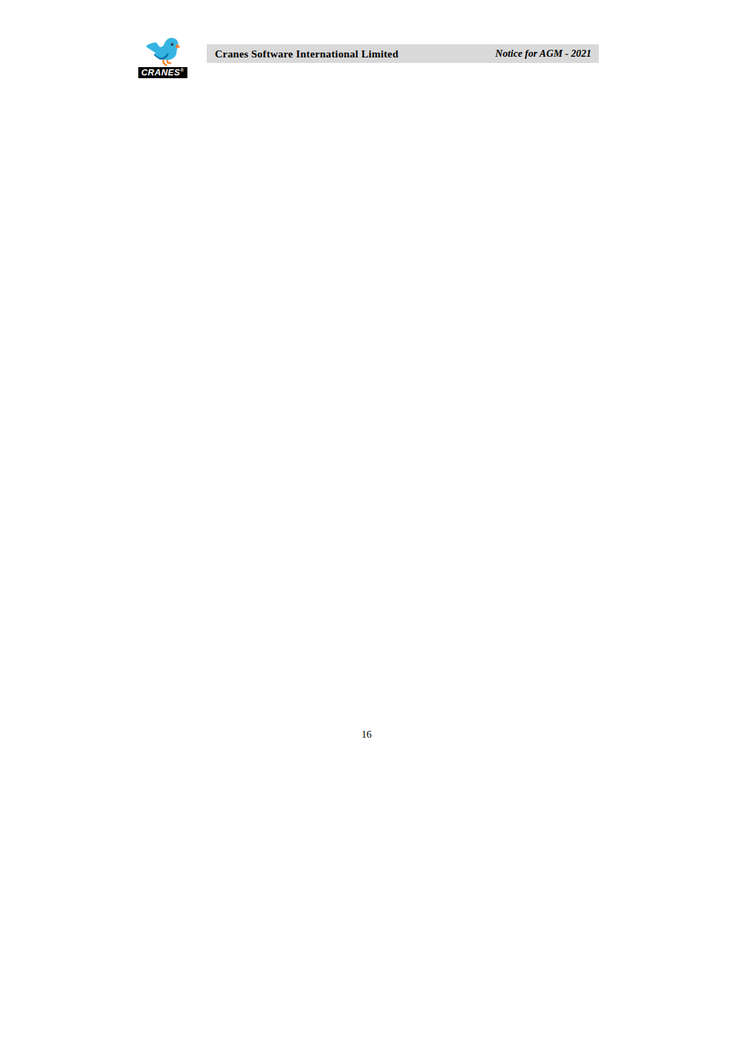🐦 CRANES®
Cranes Software International Limited Notice for AGM - 2021
16